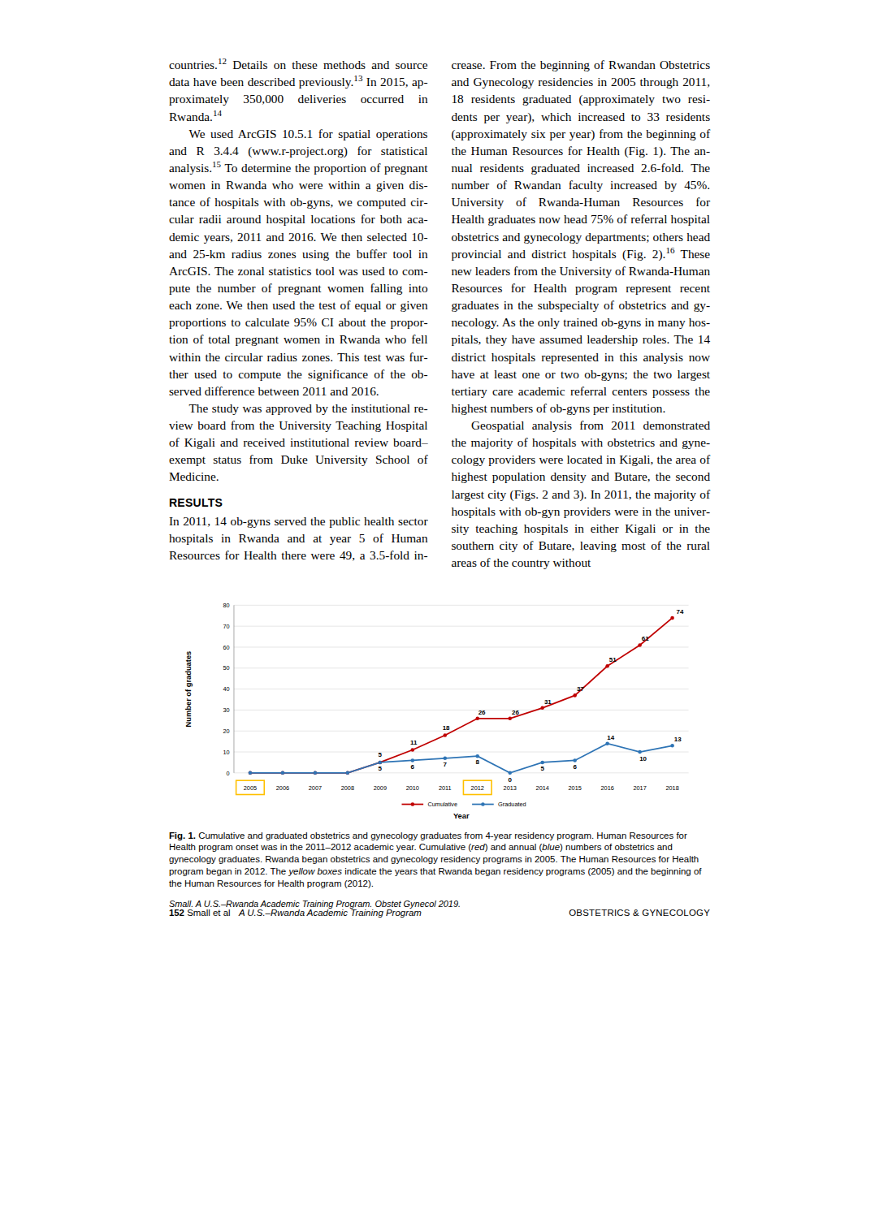countries.12 Details on these methods and source data have been described previously.13 In 2015, approximately 350,000 deliveries occurred in Rwanda.14
We used ArcGIS 10.5.1 for spatial operations and R 3.4.4 (www.r-project.org) for statistical analysis.15 To determine the proportion of pregnant women in Rwanda who were within a given distance of hospitals with ob-gyns, we computed circular radii around hospital locations for both academic years, 2011 and 2016. We then selected 10- and 25-km radius zones using the buffer tool in ArcGIS. The zonal statistics tool was used to compute the number of pregnant women falling into each zone. We then used the test of equal or given proportions to calculate 95% CI about the proportion of total pregnant women in Rwanda who fell within the circular radius zones. This test was further used to compute the significance of the observed difference between 2011 and 2016.
The study was approved by the institutional review board from the University Teaching Hospital of Kigali and received institutional review board–exempt status from Duke University School of Medicine.
RESULTS
In 2011, 14 ob-gyns served the public health sector hospitals in Rwanda and at year 5 of Human Resources for Health there were 49, a 3.5-fold increase. From the beginning of Rwandan Obstetrics and Gynecology residencies in 2005 through 2011, 18 residents graduated (approximately two residents per year), which increased to 33 residents (approximately six per year) from the beginning of the Human Resources for Health (Fig. 1). The annual residents graduated increased 2.6-fold. The number of Rwandan faculty increased by 45%. University of Rwanda-Human Resources for Health graduates now head 75% of referral hospital obstetrics and gynecology departments; others head provincial and district hospitals (Fig. 2).16 These new leaders from the University of Rwanda-Human Resources for Health program represent recent graduates in the subspecialty of obstetrics and gynecology. As the only trained ob-gyns in many hospitals, they have assumed leadership roles. The 14 district hospitals represented in this analysis now have at least one or two ob-gyns; the two largest tertiary care academic referral centers possess the highest numbers of ob-gyns per institution.
Geospatial analysis from 2011 demonstrated the majority of hospitals with obstetrics and gynecology providers were located in Kigali, the area of highest population density and Butare, the second largest city (Figs. 2 and 3). In 2011, the majority of hospitals with ob-gyn providers were in the university teaching hospitals in either Kigali or in the southern city of Butare, leaving most of the rural areas of the country without
0 10 20 30 40 50 60 70 80 Number of graduates 5 11 18 26 26 31 37 51 61 74 5 6 7 8 0 5 6 14 10 13 2005 2006 2007 2008 2009 2010 2011 2012 2013 2014 2015 2016 2017 2018 Cumulative Graduated Year
Fig. 1. Cumulative and graduated obstetrics and gynecology graduates from 4-year residency program. Human Resources for Health program onset was in the 2011–2012 academic year. Cumulative (red) and annual (blue) numbers of obstetrics and gynecology graduates. Rwanda began obstetrics and gynecology residency programs in 2005. The Human Resources for Health program began in 2012. The yellow boxes indicate the years that Rwanda began residency programs (2005) and the beginning of the Human Resources for Health program (2012).
Small. A U.S.–Rwanda Academic Training Program. Obstet Gynecol 2019.
152 Small et al A U.S.–Rwanda Academic Training Program
OBSTETRICS & GYNECOLOGY